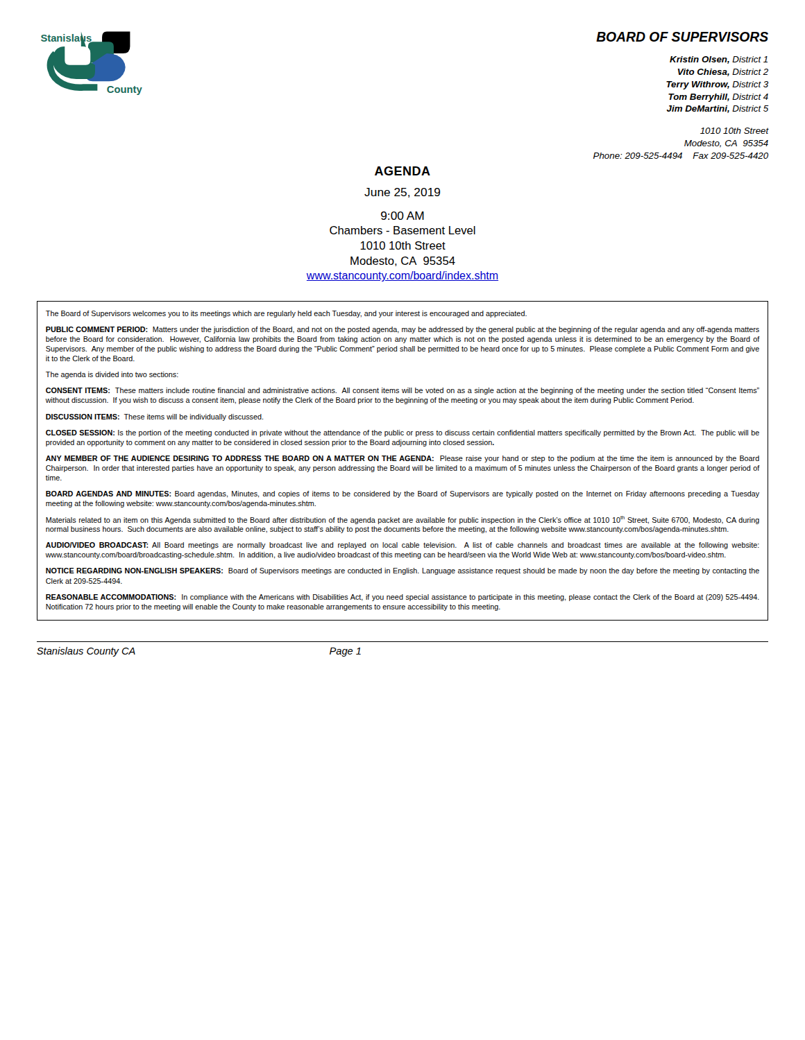Stanislaus County
BOARD OF SUPERVISORS
Kristin Olsen, District 1
Vito Chiesa, District 2
Terry Withrow, District 3
Tom Berryhill, District 4
Jim DeMartini, District 5
1010 10th Street
Modesto, CA 95354
Phone: 209-525-4494 Fax 209-525-4420
AGENDA
June 25, 2019
9:00 AM
Chambers - Basement Level
1010 10th Street
Modesto, CA 95354
www.stancounty.com/board/index.shtm
The Board of Supervisors welcomes you to its meetings which are regularly held each Tuesday, and your interest is encouraged and appreciated.
PUBLIC COMMENT PERIOD: Matters under the jurisdiction of the Board, and not on the posted agenda, may be addressed by the general public at the beginning of the regular agenda and any off-agenda matters before the Board for consideration. However, California law prohibits the Board from taking action on any matter which is not on the posted agenda unless it is determined to be an emergency by the Board of Supervisors. Any member of the public wishing to address the Board during the “Public Comment” period shall be permitted to be heard once for up to 5 minutes. Please complete a Public Comment Form and give it to the Clerk of the Board.
The agenda is divided into two sections:
CONSENT ITEMS: These matters include routine financial and administrative actions. All consent items will be voted on as a single action at the beginning of the meeting under the section titled “Consent Items” without discussion. If you wish to discuss a consent item, please notify the Clerk of the Board prior to the beginning of the meeting or you may speak about the item during Public Comment Period.
DISCUSSION ITEMS: These items will be individually discussed.
CLOSED SESSION: Is the portion of the meeting conducted in private without the attendance of the public or press to discuss certain confidential matters specifically permitted by the Brown Act. The public will be provided an opportunity to comment on any matter to be considered in closed session prior to the Board adjourning into closed session.
ANY MEMBER OF THE AUDIENCE DESIRING TO ADDRESS THE BOARD ON A MATTER ON THE AGENDA: Please raise your hand or step to the podium at the time the item is announced by the Board Chairperson. In order that interested parties have an opportunity to speak, any person addressing the Board will be limited to a maximum of 5 minutes unless the Chairperson of the Board grants a longer period of time.
BOARD AGENDAS AND MINUTES: Board agendas, Minutes, and copies of items to be considered by the Board of Supervisors are typically posted on the Internet on Friday afternoons preceding a Tuesday meeting at the following website: www.stancounty.com/bos/agenda-minutes.shtm.
Materials related to an item on this Agenda submitted to the Board after distribution of the agenda packet are available for public inspection in the Clerk’s office at 1010 10th Street, Suite 6700, Modesto, CA during normal business hours. Such documents are also available online, subject to staff’s ability to post the documents before the meeting, at the following website www.stancounty.com/bos/agenda-minutes.shtm.
AUDIO/VIDEO BROADCAST: All Board meetings are normally broadcast live and replayed on local cable television. A list of cable channels and broadcast times are available at the following website: www.stancounty.com/board/broadcasting-schedule.shtm. In addition, a live audio/video broadcast of this meeting can be heard/seen via the World Wide Web at: www.stancounty.com/bos/board-video.shtm.
NOTICE REGARDING NON-ENGLISH SPEAKERS: Board of Supervisors meetings are conducted in English. Language assistance request should be made by noon the day before the meeting by contacting the Clerk at 209-525-4494.
REASONABLE ACCOMMODATIONS: In compliance with the Americans with Disabilities Act, if you need special assistance to participate in this meeting, please contact the Clerk of the Board at (209) 525-4494. Notification 72 hours prior to the meeting will enable the County to make reasonable arrangements to ensure accessibility to this meeting.
Stanislaus County CA
Page 1